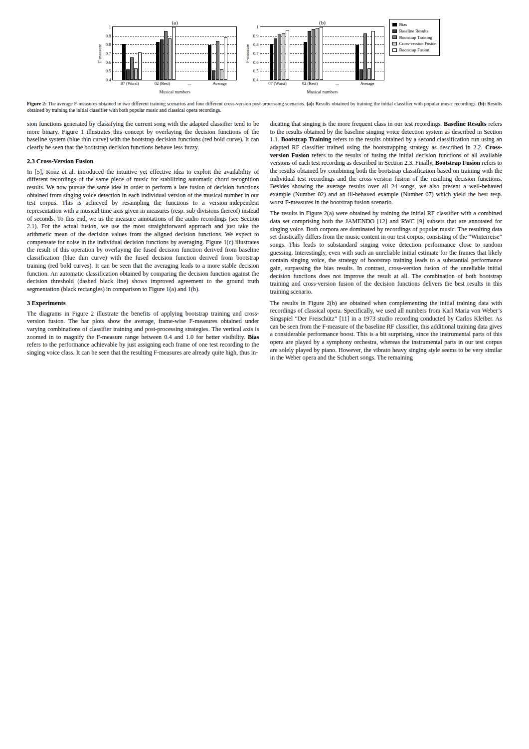(a)
F-measure
1 0.9 0.8 0.7 0.6 0.5 0.4
07 (Worst) 02 (Best) ... Average
Musical numbers
(b)
F-measure
1 0.9 0.8 0.7 0.6 0.5 0.4
07 (Worst) 02 (Best) ... Average
Musical numbers
Bias
Baseline Results
Bootstrap Training
Cross-version Fusion
Bootstrap Fusion
Figure 2: The average F-measures obtained in two different training scenarios and four different cross-version post-processing scenarios. (a): Results obtained by training the initial classifier with popular music recordings. (b): Results obtained by training the initial classifier with both popular music and classical opera recordings.
sion functions generated by classifying the current song with the adapted classifier tend to be more binary. Figure 1 illustrates this concept by overlaying the decision functions of the baseline system (blue thin curve) with the bootstrap decision functions (red bold curve). It can clearly be seen that the bootstrap decision functions behave less fuzzy.
2.3 Cross-Version Fusion
In [5], Konz et al. introduced the intuitive yet effective idea to exploit the availability of different recordings of the same piece of music for stabilizing automatic chord recognition results. We now pursue the same idea in order to perform a late fusion of decision functions obtained from singing voice detection in each individual version of the musical number in our test corpus. This is achieved by resampling the functions to a version-independent representation with a musical time axis given in measures (resp. sub-divisions thereof) instead of seconds. To this end, we us the measure annotations of the audio recordings (see Section 2.1). For the actual fusion, we use the most straightforward approach and just take the arithmetic mean of the decision values from the aligned decision functions. We expect to compensate for noise in the individual decision functions by averaging. Figure 1(c) illustrates the result of this operation by overlaying the fused decision function derived from baseline classification (blue thin curve) with the fused decision function derived from bootstrap training (red bold curves). It can be seen that the averaging leads to a more stable decision function. An automatic classification obtained by comparing the decision function against the decision threshold (dashed black line) shows improved agreement to the ground truth segmentation (black rectangles) in comparison to Figure 1(a) and 1(b).
3 Experiments
The diagrams in Figure 2 illustrate the benefits of applying bootstrap training and cross-version fusion. The bar plots show the average, frame-wise F-measures obtained under varying combinations of classifier training and post-processing strategies. The vertical axis is zoomed in to magnify the F-measure range between 0.4 and 1.0 for better visibility. Bias refers to the performance achievable by just assigning each frame of one test recording to the singing voice class. It can be seen that the resulting F-measures are already quite high, thus in-
dicating that singing is the more frequent class in our test recordings. Baseline Results refers to the results obtained by the baseline singing voice detection system as described in Section 1.1. Bootstrap Training refers to the results obtained by a second classification run using an adapted RF classifier trained using the bootstrapping strategy as described in 2.2. Cross-version Fusion refers to the results of fusing the initial decision functions of all available versions of each test recording as described in Section 2.3. Finally, Bootstrap Fusion refers to the results obtained by combining both the bootstrap classification based on training with the individual test recordings and the cross-version fusion of the resulting decision functions. Besides showing the average results over all 24 songs, we also present a well-behaved example (Number 02) and an ill-behaved example (Number 07) which yield the best resp. worst F-measures in the bootstrap fusion scenario.
The results in Figure 2(a) were obtained by training the initial RF classifier with a combined data set comprising both the JAMENDO [12] and RWC [9] subsets that are annotated for singing voice. Both corpora are dominated by recordings of popular music. The resulting data set drastically differs from the music content in our test corpus, consisting of the “Winterreise” songs. This leads to substandard singing voice detection performance close to random guessing. Interestingly, even with such an unreliable initial estimate for the frames that likely contain singing voice, the strategy of bootstrap training leads to a substantial performance gain, surpassing the bias results. In contrast, cross-version fusion of the unreliable initial decision functions does not improve the result at all. The combination of both bootstrap training and cross-version fusion of the decision functions delivers the best results in this training scenario.
The results in Figure 2(b) are obtained when complementing the initial training data with recordings of classical opera. Specifically, we used all numbers from Karl Maria von Weber’s Singspiel “Der Freischütz” [11] in a 1973 studio recording conducted by Carlos Kleiber. As can be seen from the F-measure of the baseline RF classifier, this additional training data gives a considerable performance boost. This is a bit surprising, since the instrumental parts of this opera are played by a symphony orchestra, whereas the instrumental parts in our test corpus are solely played by piano. However, the vibrato heavy singing style seems to be very similar in the Weber opera and the Schubert songs. The remaining